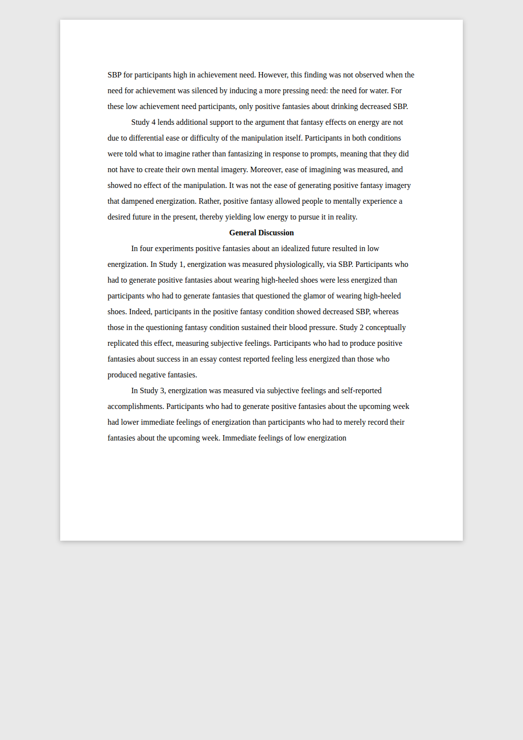SBP for participants high in achievement need. However, this finding was not observed when the need for achievement was silenced by inducing a more pressing need: the need for water. For these low achievement need participants, only positive fantasies about drinking decreased SBP.
Study 4 lends additional support to the argument that fantasy effects on energy are not due to differential ease or difficulty of the manipulation itself. Participants in both conditions were told what to imagine rather than fantasizing in response to prompts, meaning that they did not have to create their own mental imagery. Moreover, ease of imagining was measured, and showed no effect of the manipulation. It was not the ease of generating positive fantasy imagery that dampened energization. Rather, positive fantasy allowed people to mentally experience a desired future in the present, thereby yielding low energy to pursue it in reality.
General Discussion
In four experiments positive fantasies about an idealized future resulted in low energization. In Study 1, energization was measured physiologically, via SBP. Participants who had to generate positive fantasies about wearing high-heeled shoes were less energized than participants who had to generate fantasies that questioned the glamor of wearing high-heeled shoes. Indeed, participants in the positive fantasy condition showed decreased SBP, whereas those in the questioning fantasy condition sustained their blood pressure. Study 2 conceptually replicated this effect, measuring subjective feelings. Participants who had to produce positive fantasies about success in an essay contest reported feeling less energized than those who produced negative fantasies.
In Study 3, energization was measured via subjective feelings and self-reported accomplishments. Participants who had to generate positive fantasies about the upcoming week had lower immediate feelings of energization than participants who had to merely record their fantasies about the upcoming week. Immediate feelings of low energization